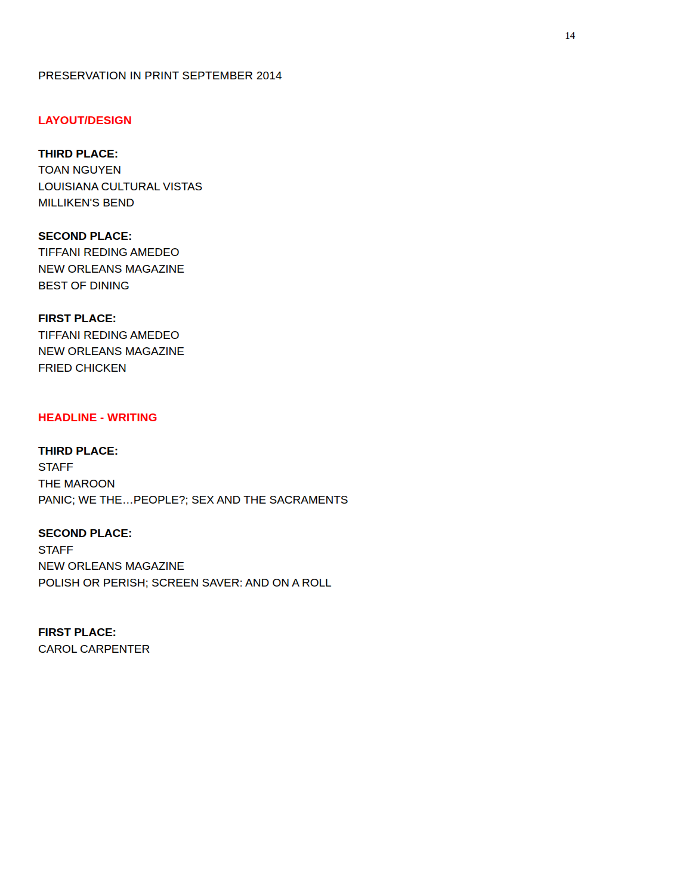14
PRESERVATION IN PRINT SEPTEMBER 2014
LAYOUT/DESIGN
THIRD PLACE:
TOAN NGUYEN
LOUISIANA CULTURAL VISTAS
MILLIKEN'S BEND
SECOND PLACE:
TIFFANI REDING AMEDEO
NEW ORLEANS MAGAZINE
BEST OF DINING
FIRST PLACE:
TIFFANI REDING AMEDEO
NEW ORLEANS MAGAZINE
FRIED CHICKEN
HEADLINE - WRITING
THIRD PLACE:
STAFF
THE MAROON
PANIC; WE THE…PEOPLE?; SEX AND THE SACRAMENTS
SECOND PLACE:
STAFF
NEW ORLEANS MAGAZINE
POLISH OR PERISH; SCREEN SAVER: AND ON A ROLL
FIRST PLACE:
CAROL CARPENTER